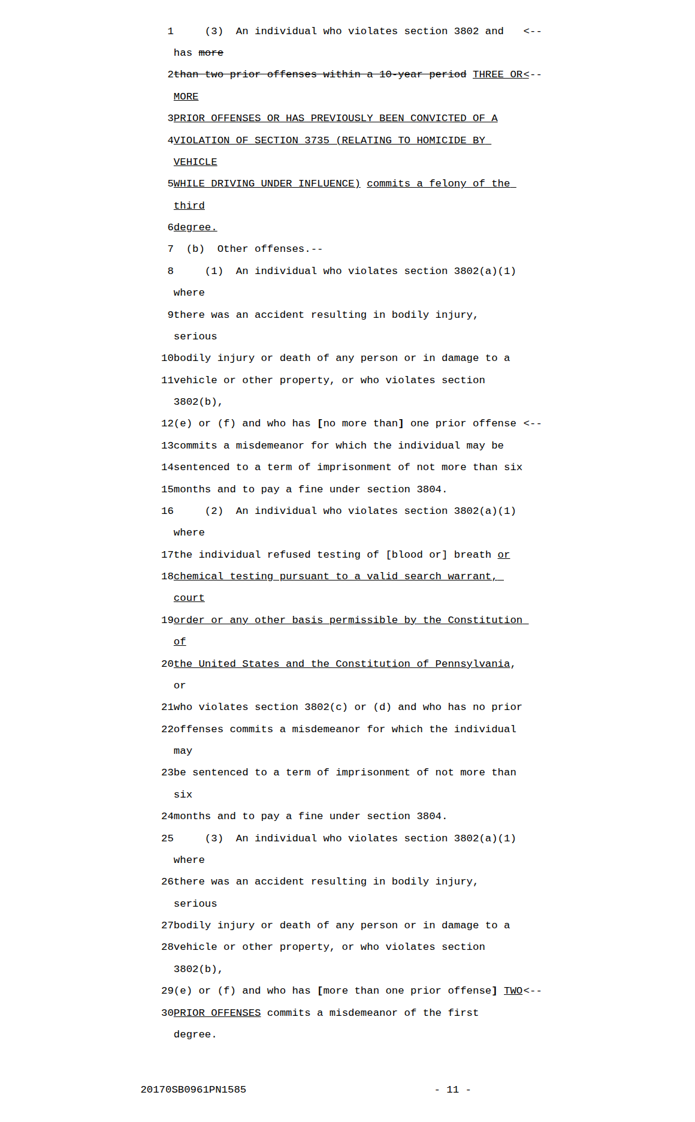| 1 | (3) An individual who violates section 3802 and has more | <-- |
| 2 | than two prior offenses within a 10-year period THREE OR MORE | <-- |
| 3 | PRIOR OFFENSES OR HAS PREVIOUSLY BEEN CONVICTED OF A | |
| 4 | VIOLATION OF SECTION 3735 (RELATING TO HOMICIDE BY VEHICLE | |
| 5 | WHILE DRIVING UNDER INFLUENCE) commits a felony of the third | |
| 6 | degree. | |
| 7 | (b) Other offenses.-- | |
| 8 | (1) An individual who violates section 3802(a)(1) where | |
| 9 | there was an accident resulting in bodily injury, serious | |
| 10 | bodily injury or death of any person or in damage to a | |
| 11 | vehicle or other property, or who violates section 3802(b), | |
| 12 | (e) or (f) and who has [ no more than ] one prior offense | <-- |
| 13 | commits a misdemeanor for which the individual may be | |
| 14 | sentenced to a term of imprisonment of not more than six | |
| 15 | months and to pay a fine under section 3804. | |
| 16 | (2) An individual who violates section 3802(a)(1) where | |
| 17 | the individual refused testing of [blood or] breath or | |
| 18 | chemical testing pursuant to a valid search warrant, court | |
| 19 | order or any other basis permissible by the Constitution of | |
| 20 | the United States and the Constitution of Pennsylvania , or | |
| 21 | who violates section 3802(c) or (d) and who has no prior | |
| 22 | offenses commits a misdemeanor for which the individual may | |
| 23 | be sentenced to a term of imprisonment of not more than six | |
| 24 | months and to pay a fine under section 3804. | |
| 25 | (3) An individual who violates section 3802(a)(1) where | |
| 26 | there was an accident resulting in bodily injury, serious | |
| 27 | bodily injury or death of any person or in damage to a | |
| 28 | vehicle or other property, or who violates section 3802(b), | |
| 29 | (e) or (f) and who has [ more than one prior offense ] TWO | <-- |
| 30 | PRIOR OFFENSES commits a misdemeanor of the first degree. | |
20170SB0961PN1585 - 11 -